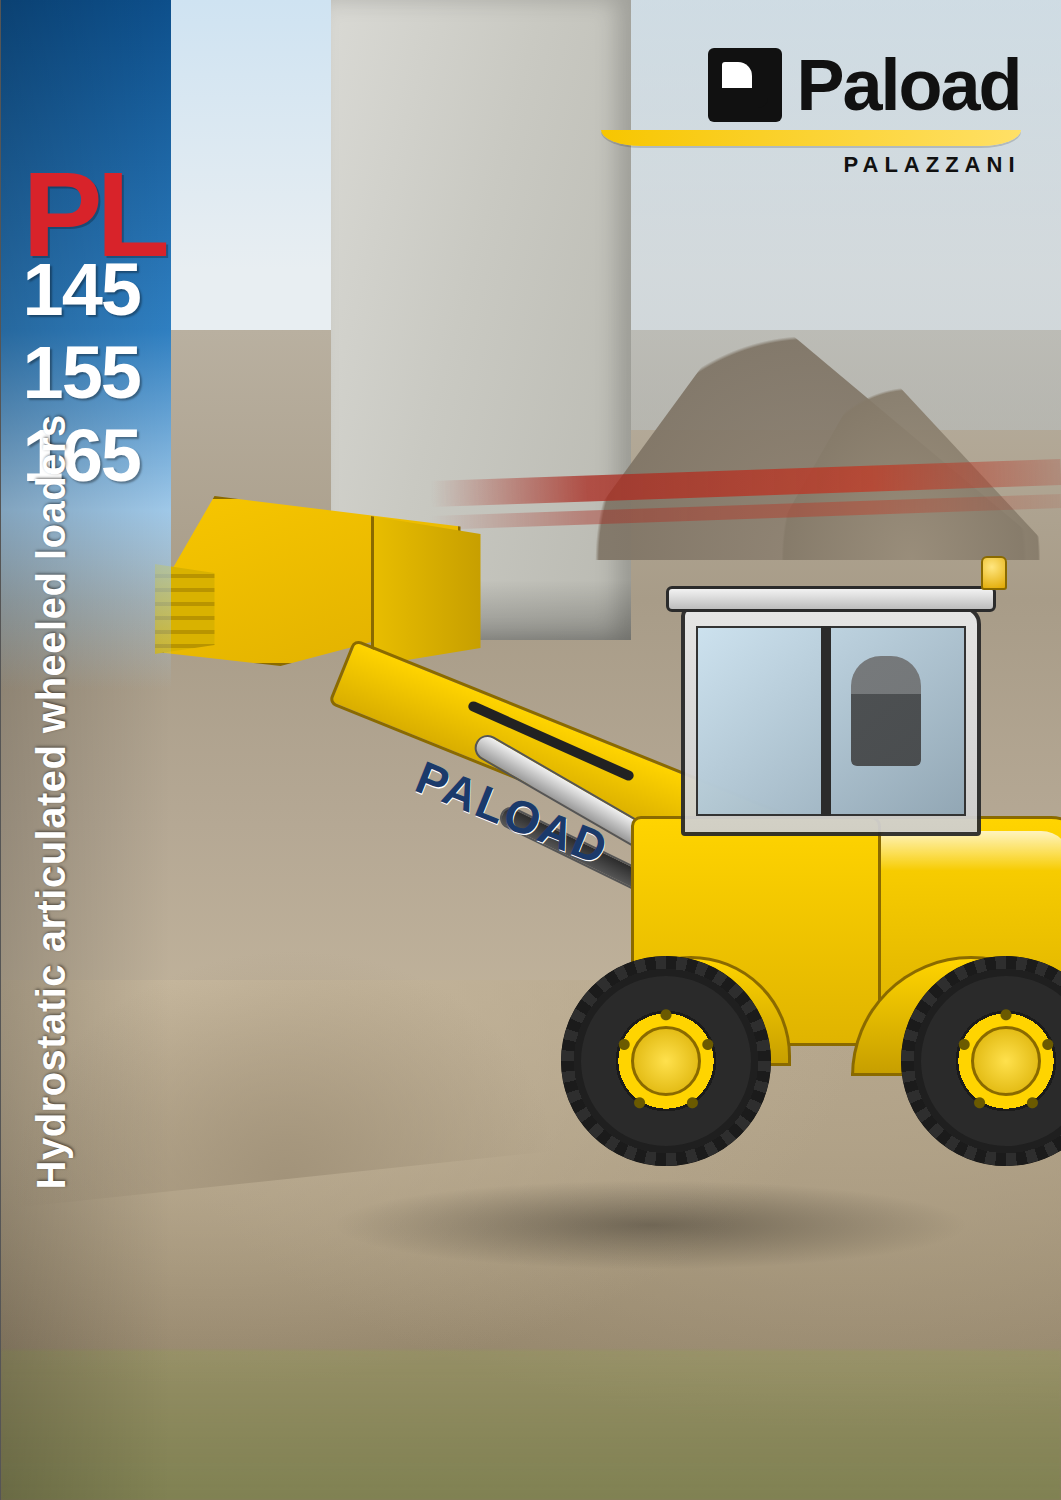PALOAD
Paload hydrostatic articulated wheeled loader working in an excavation site.
PL
145
155
165
Hydrostatic articulated wheeled loaders
Paload
PALAZZANI